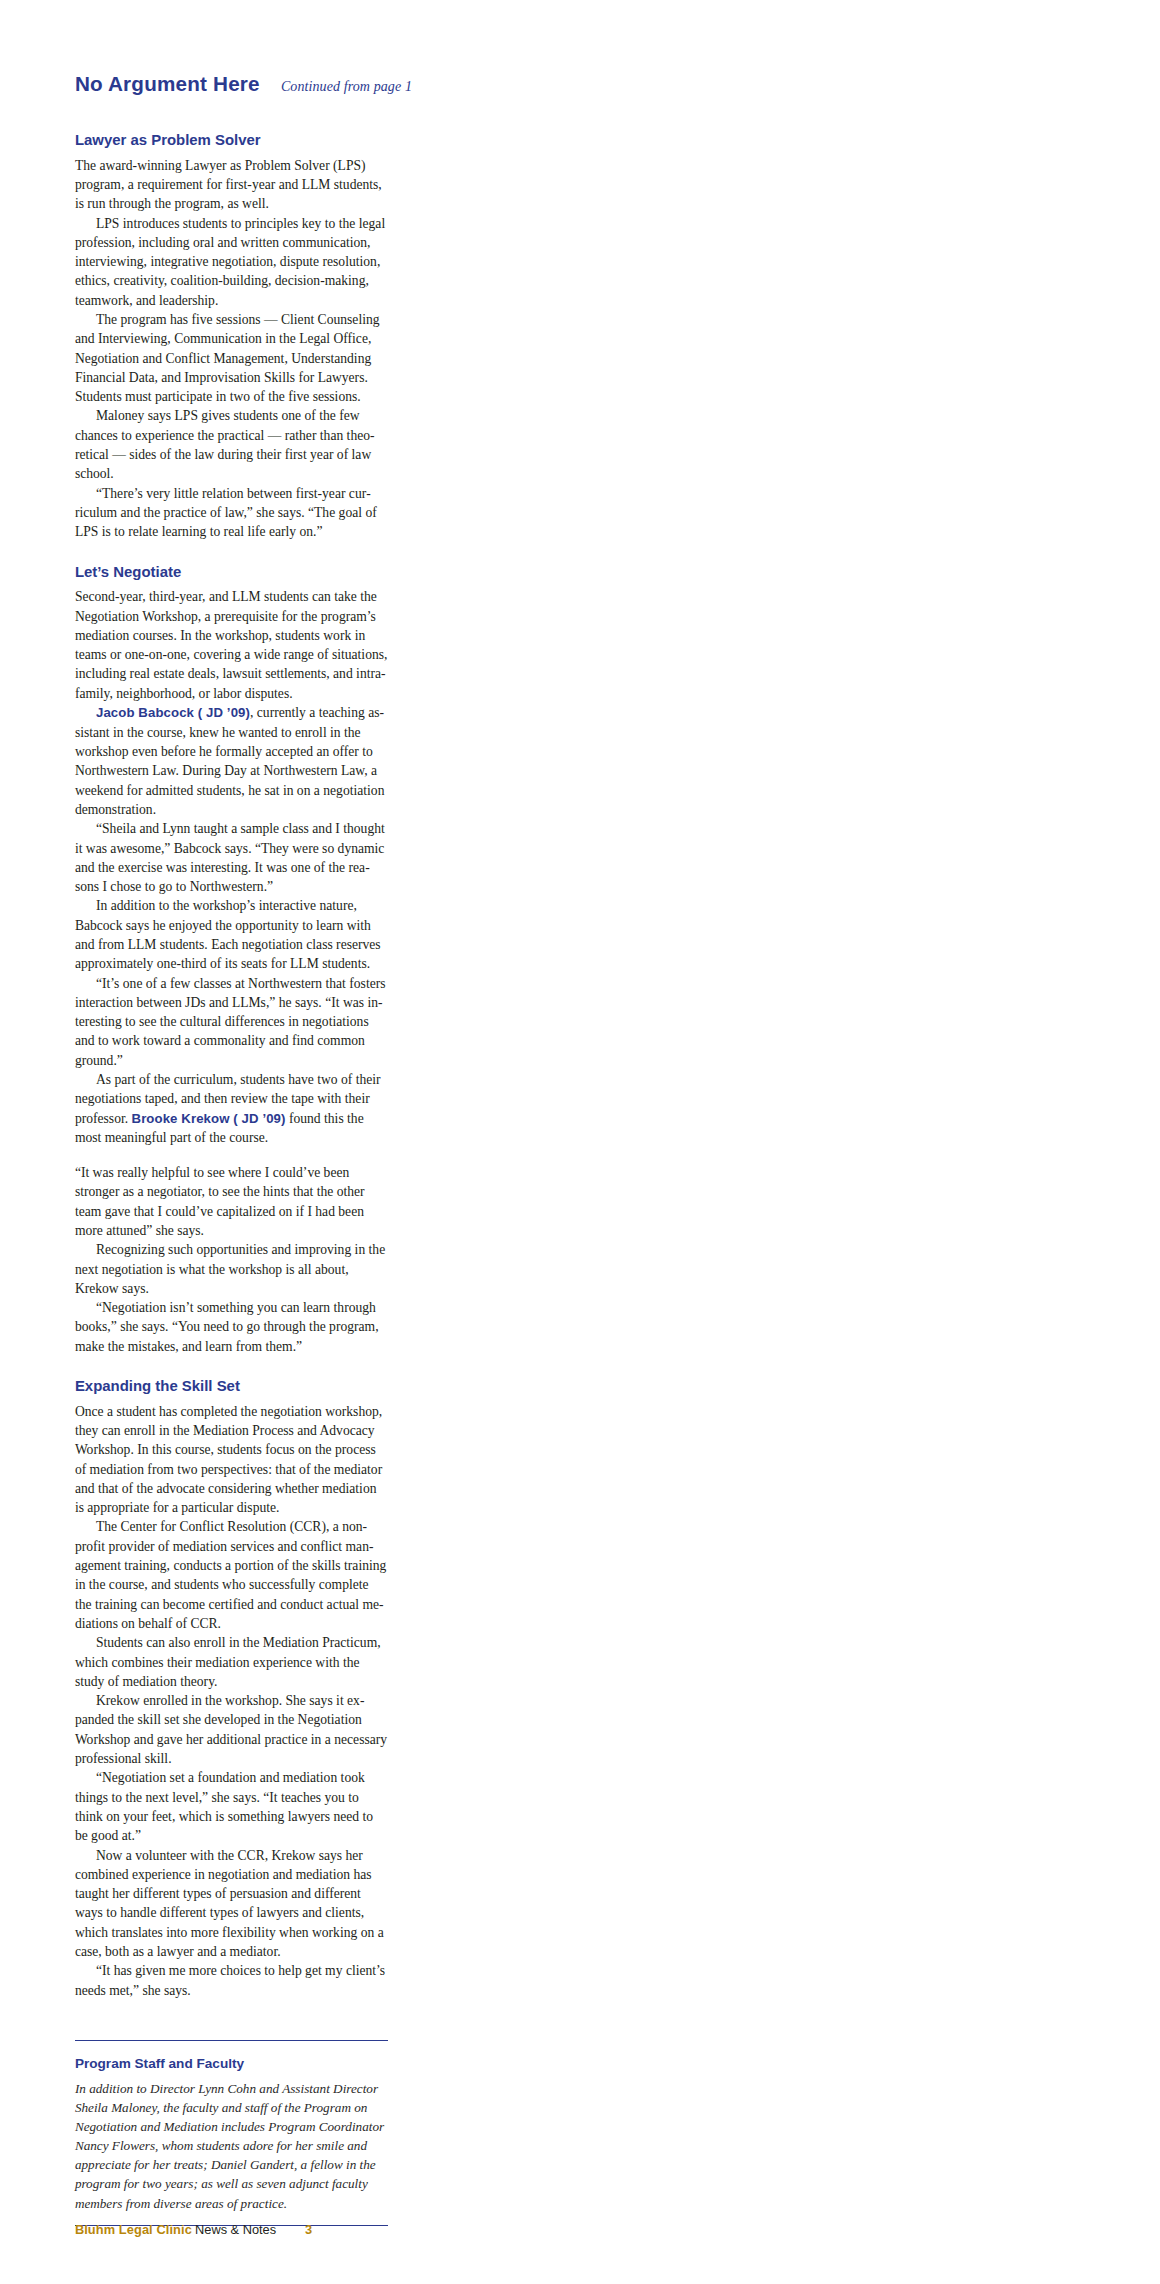No Argument Here
Continued from page 1
Lawyer as Problem Solver
The award-winning Lawyer as Problem Solver (LPS) program, a requirement for first-year and LLM students, is run through the program, as well.
LPS introduces students to principles key to the legal profession, including oral and written communication, interviewing, integrative negotiation, dispute resolution, ethics, creativity, coalition-building, decision-making, teamwork, and leadership.
The program has five sessions — Client Counseling and Interviewing, Communication in the Legal Office, Negotiation and Conflict Management, Understanding Financial Data, and Improvisation Skills for Lawyers. Students must participate in two of the five sessions.
Maloney says LPS gives students one of the few chances to experience the practical — rather than theoretical — sides of the law during their first year of law school.
“There’s very little relation between first-year curriculum and the practice of law,” she says. “The goal of LPS is to relate learning to real life early on.”
Let’s Negotiate
Second-year, third-year, and LLM students can take the Negotiation Workshop, a prerequisite for the program’s mediation courses. In the workshop, students work in teams or one-on-one, covering a wide range of situations, including real estate deals, lawsuit settlements, and intra-family, neighborhood, or labor disputes.
Jacob Babcock ( JD ’09), currently a teaching assistant in the course, knew he wanted to enroll in the workshop even before he formally accepted an offer to Northwestern Law. During Day at Northwestern Law, a weekend for admitted students, he sat in on a negotiation demonstration.
“Sheila and Lynn taught a sample class and I thought it was awesome,” Babcock says. “They were so dynamic and the exercise was interesting. It was one of the reasons I chose to go to Northwestern.”
In addition to the workshop’s interactive nature, Babcock says he enjoyed the opportunity to learn with and from LLM students. Each negotiation class reserves approximately one-third of its seats for LLM students.
“It’s one of a few classes at Northwestern that fosters interaction between JDs and LLMs,” he says. “It was interesting to see the cultural differences in negotiations and to work toward a commonality and find common ground.”
As part of the curriculum, students have two of their negotiations taped, and then review the tape with their professor. Brooke Krekow ( JD ’09) found this the most meaningful part of the course.
“It was really helpful to see where I could’ve been stronger as a negotiator, to see the hints that the other team gave that I could’ve capitalized on if I had been more attuned” she says.
Recognizing such opportunities and improving in the next negotiation is what the workshop is all about, Krekow says.
“Negotiation isn’t something you can learn through books,” she says. “You need to go through the program, make the mistakes, and learn from them.”
Expanding the Skill Set
Once a student has completed the negotiation workshop, they can enroll in the Mediation Process and Advocacy Workshop. In this course, students focus on the process of mediation from two perspectives: that of the mediator and that of the advocate considering whether mediation is appropriate for a particular dispute.
The Center for Conflict Resolution (CCR), a nonprofit provider of mediation services and conflict management training, conducts a portion of the skills training in the course, and students who successfully complete the training can become certified and conduct actual mediations on behalf of CCR.
Students can also enroll in the Mediation Practicum, which combines their mediation experience with the study of mediation theory.
Krekow enrolled in the workshop. She says it expanded the skill set she developed in the Negotiation Workshop and gave her additional practice in a necessary professional skill.
“Negotiation set a foundation and mediation took things to the next level,” she says. “It teaches you to think on your feet, which is something lawyers need to be good at.”
Now a volunteer with the CCR, Krekow says her combined experience in negotiation and mediation has taught her different types of persuasion and different ways to handle different types of lawyers and clients, which translates into more flexibility when working on a case, both as a lawyer and a mediator.
“It has given me more choices to help get my client’s needs met,” she says.
Program Staff and Faculty
In addition to Director Lynn Cohn and Assistant Director Sheila Maloney, the faculty and staff of the Program on Negotiation and Mediation includes Program Coordinator Nancy Flowers, whom students adore for her smile and appreciate for her treats; Daniel Gandert, a fellow in the program for two years; as well as seven adjunct faculty members from diverse areas of practice.
Bluhm Legal Clinic News & Notes 3